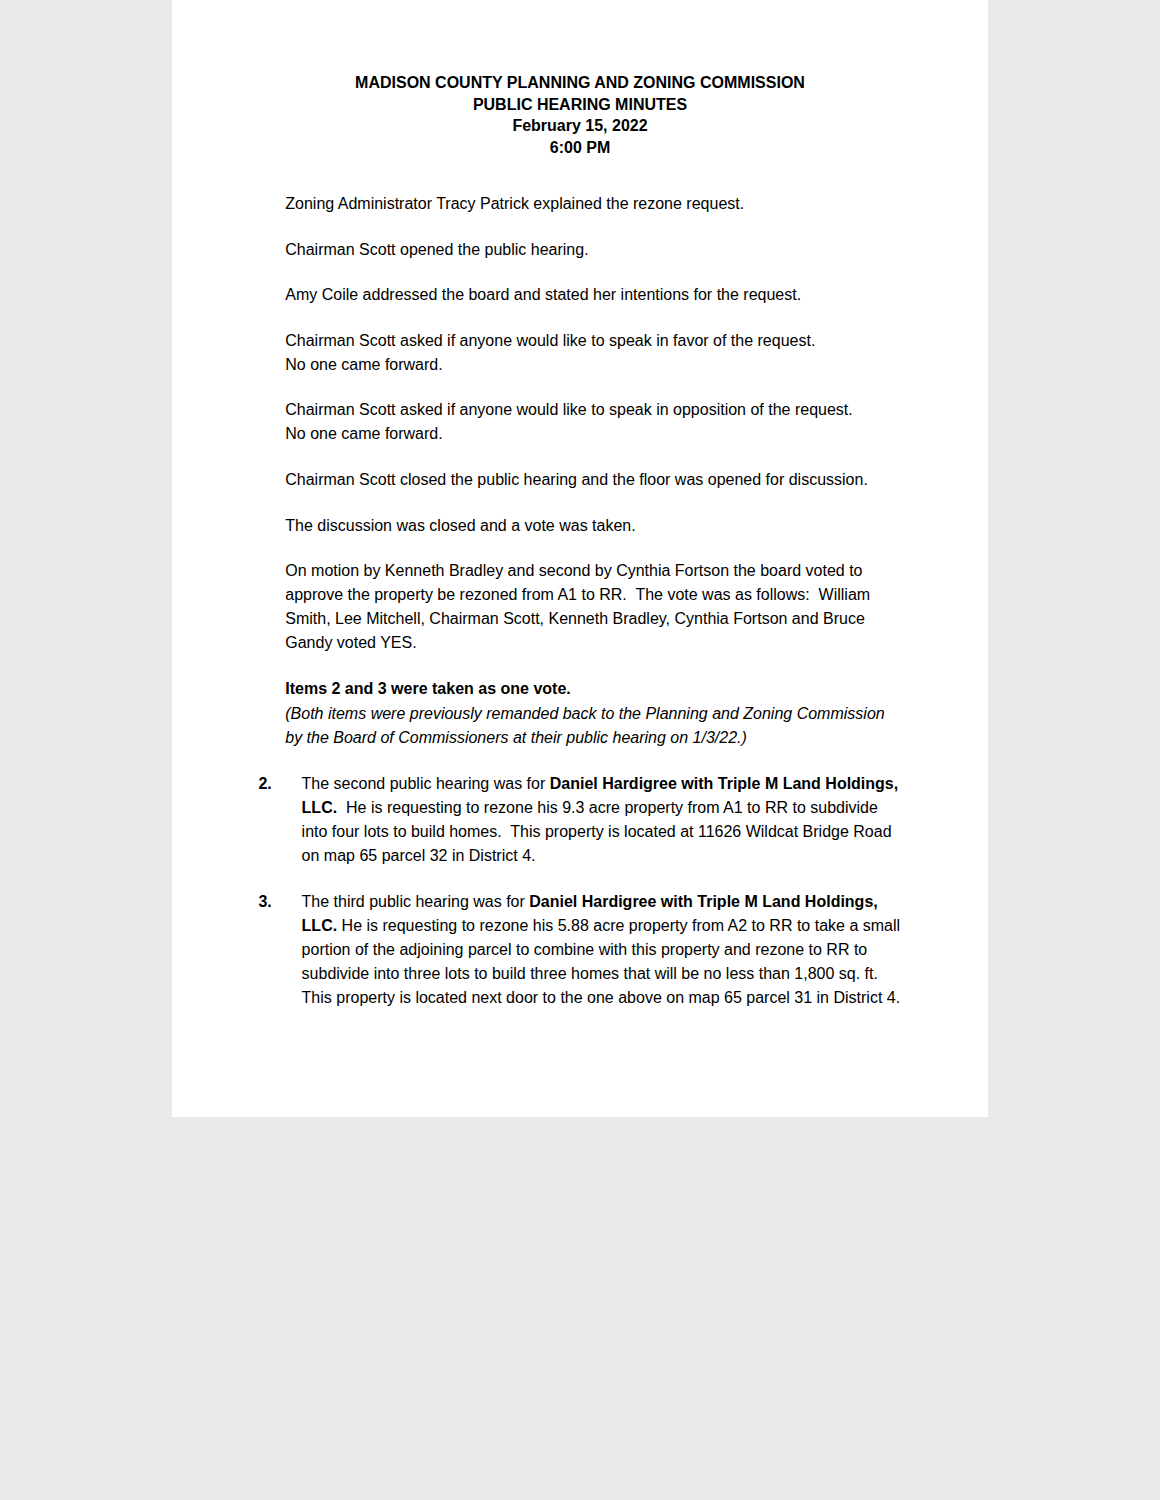MADISON COUNTY PLANNING AND ZONING COMMISSION PUBLIC HEARING MINUTES February 15, 2022 6:00 PM
Zoning Administrator Tracy Patrick explained the rezone request.
Chairman Scott opened the public hearing.
Amy Coile addressed the board and stated her intentions for the request.
Chairman Scott asked if anyone would like to speak in favor of the request. No one came forward.
Chairman Scott asked if anyone would like to speak in opposition of the request. No one came forward.
Chairman Scott closed the public hearing and the floor was opened for discussion.
The discussion was closed and a vote was taken.
On motion by Kenneth Bradley and second by Cynthia Fortson the board voted to approve the property be rezoned from A1 to RR. The vote was as follows: William Smith, Lee Mitchell, Chairman Scott, Kenneth Bradley, Cynthia Fortson and Bruce Gandy voted YES.
Items 2 and 3 were taken as one vote. (Both items were previously remanded back to the Planning and Zoning Commission by the Board of Commissioners at their public hearing on 1/3/22.)
The second public hearing was for Daniel Hardigree with Triple M Land Holdings, LLC. He is requesting to rezone his 9.3 acre property from A1 to RR to subdivide into four lots to build homes. This property is located at 11626 Wildcat Bridge Road on map 65 parcel 32 in District 4.
The third public hearing was for Daniel Hardigree with Triple M Land Holdings, LLC. He is requesting to rezone his 5.88 acre property from A2 to RR to take a small portion of the adjoining parcel to combine with this property and rezone to RR to subdivide into three lots to build three homes that will be no less than 1,800 sq. ft. This property is located next door to the one above on map 65 parcel 31 in District 4.